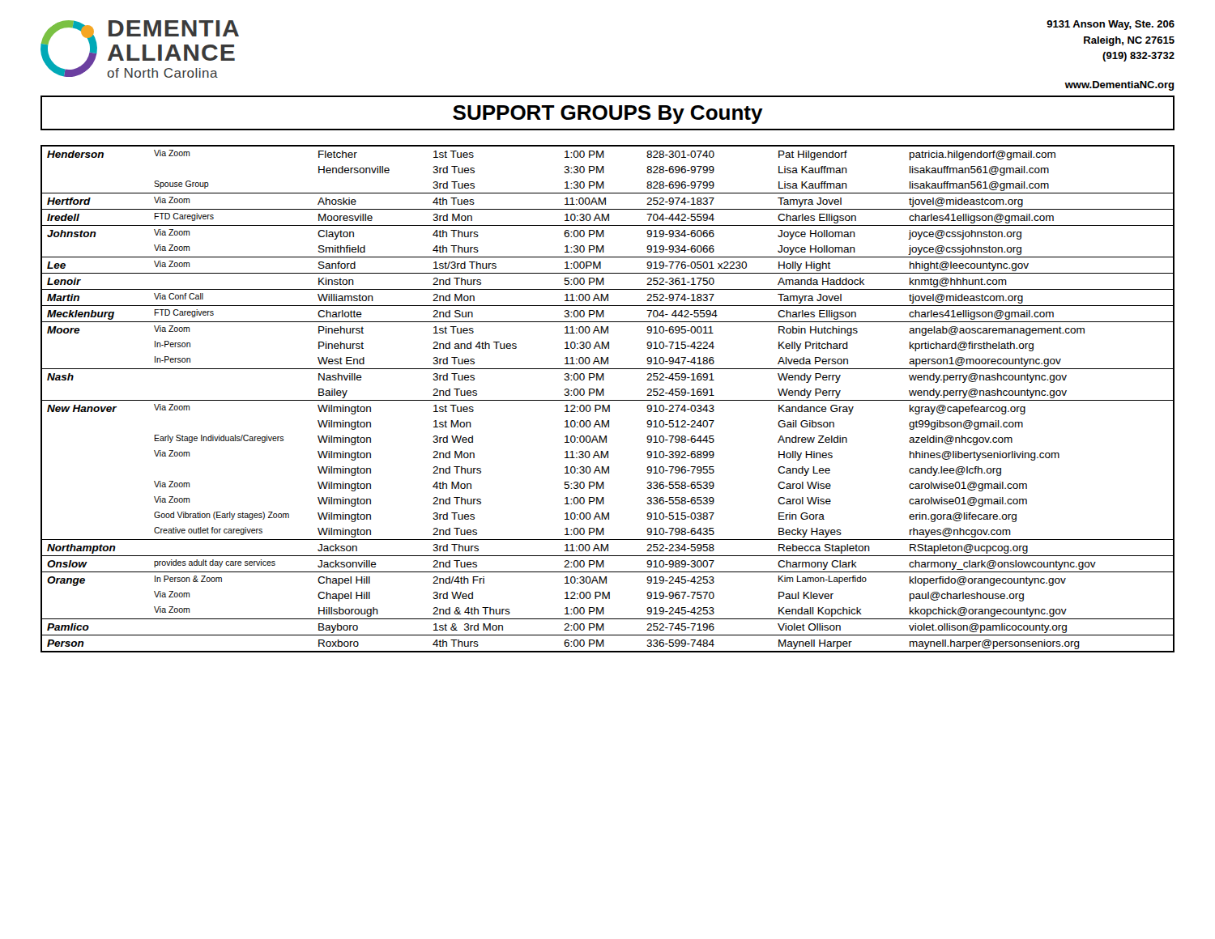DEMENTIA
ALLIANCE
of North Carolina
9131 Anson Way, Ste. 206
Raleigh, NC 27615
(919) 832-3732
www.DementiaNC.org
SUPPORT GROUPS By County
| Henderson | Via Zoom | Fletcher | 1st Tues | 1:00 PM | 828-301-0740 | Pat Hilgendorf | patricia.hilgendorf@gmail.com |
| | | Hendersonville | 3rd Tues | 3:30 PM | 828-696-9799 | Lisa Kauffman | lisakauffman561@gmail.com |
| | Spouse Group | | 3rd Tues | 1:30 PM | 828-696-9799 | Lisa Kauffman | lisakauffman561@gmail.com |
| Hertford | Via Zoom | Ahoskie | 4th Tues | 11:00AM | 252-974-1837 | Tamyra Jovel | tjovel@mideastcom.org |
| Iredell | FTD Caregivers | Mooresville | 3rd Mon | 10:30 AM | 704-442-5594 | Charles Elligson | charles41elligson@gmail.com |
| Johnston | Via Zoom | Clayton | 4th Thurs | 6:00 PM | 919-934-6066 | Joyce Holloman | joyce@cssjohnston.org |
| | Via Zoom | Smithfield | 4th Thurs | 1:30 PM | 919-934-6066 | Joyce Holloman | joyce@cssjohnston.org |
| Lee | Via Zoom | Sanford | 1st/3rd Thurs | 1:00PM | 919-776-0501 x2230 | Holly Hight | hhight@leecountync.gov |
| Lenoir | | Kinston | 2nd Thurs | 5:00 PM | 252-361-1750 | Amanda Haddock | knmtg@hhhunt.com |
| Martin | Via Conf Call | Williamston | 2nd Mon | 11:00 AM | 252-974-1837 | Tamyra Jovel | tjovel@mideastcom.org |
| Mecklenburg | FTD Caregivers | Charlotte | 2nd Sun | 3:00 PM | 704- 442-5594 | Charles Elligson | charles41elligson@gmail.com |
| Moore | Via Zoom | Pinehurst | 1st Tues | 11:00 AM | 910-695-0011 | Robin Hutchings | angelab@aoscaremanagement.com |
| | In-Person | Pinehurst | 2nd and 4th Tues | 10:30 AM | 910-715-4224 | Kelly Pritchard | kprtichard@firsthelath.org |
| | In-Person | West End | 3rd Tues | 11:00 AM | 910-947-4186 | Alveda Person | aperson1@moorecountync.gov |
| Nash | | Nashville | 3rd Tues | 3:00 PM | 252-459-1691 | Wendy Perry | wendy.perry@nashcountync.gov |
| | | Bailey | 2nd Tues | 3:00 PM | 252-459-1691 | Wendy Perry | wendy.perry@nashcountync.gov |
| New Hanover | Via Zoom | Wilmington | 1st Tues | 12:00 PM | 910-274-0343 | Kandance Gray | kgray@capefearcog.org |
| | | Wilmington | 1st Mon | 10:00 AM | 910-512-2407 | Gail Gibson | gt99gibson@gmail.com |
| | Early Stage Individuals/Caregivers | Wilmington | 3rd Wed | 10:00AM | 910-798-6445 | Andrew Zeldin | azeldin@nhcgov.com |
| | Via Zoom | Wilmington | 2nd Mon | 11:30 AM | 910-392-6899 | Holly Hines | hhines@libertyseniorliving.com |
| | | Wilmington | 2nd Thurs | 10:30 AM | 910-796-7955 | Candy Lee | candy.lee@lcfh.org |
| | Via Zoom | Wilmington | 4th Mon | 5:30 PM | 336-558-6539 | Carol Wise | carolwise01@gmail.com |
| | Via Zoom | Wilmington | 2nd Thurs | 1:00 PM | 336-558-6539 | Carol Wise | carolwise01@gmail.com |
| | Good Vibration (Early stages) Zoom | Wilmington | 3rd Tues | 10:00 AM | 910-515-0387 | Erin Gora | erin.gora@lifecare.org |
| | Creative outlet for caregivers | Wilmington | 2nd Tues | 1:00 PM | 910-798-6435 | Becky Hayes | rhayes@nhcgov.com |
| Northampton | | Jackson | 3rd Thurs | 11:00 AM | 252-234-5958 | Rebecca Stapleton | RStapleton@ucpcog.org |
| Onslow | provides adult day care services | Jacksonville | 2nd Tues | 2:00 PM | 910-989-3007 | Charmony Clark | charmony_clark@onslowcountync.gov |
| Orange | In Person & Zoom | Chapel Hill | 2nd/4th Fri | 10:30AM | 919-245-4253 | Kim Lamon-Laperfido | kloperfido@orangecountync.gov |
| | Via Zoom | Chapel Hill | 3rd Wed | 12:00 PM | 919-967-7570 | Paul Klever | paul@charleshouse.org |
| | Via Zoom | Hillsborough | 2nd & 4th Thurs | 1:00 PM | 919-245-4253 | Kendall Kopchick | kkopchick@orangecountync.gov |
| Pamlico | | Bayboro | 1st & 3rd Mon | 2:00 PM | 252-745-7196 | Violet Ollison | violet.ollison@pamlicocounty.org |
| Person | | Roxboro | 4th Thurs | 6:00 PM | 336-599-7484 | Maynell Harper | maynell.harper@personseniors.org |